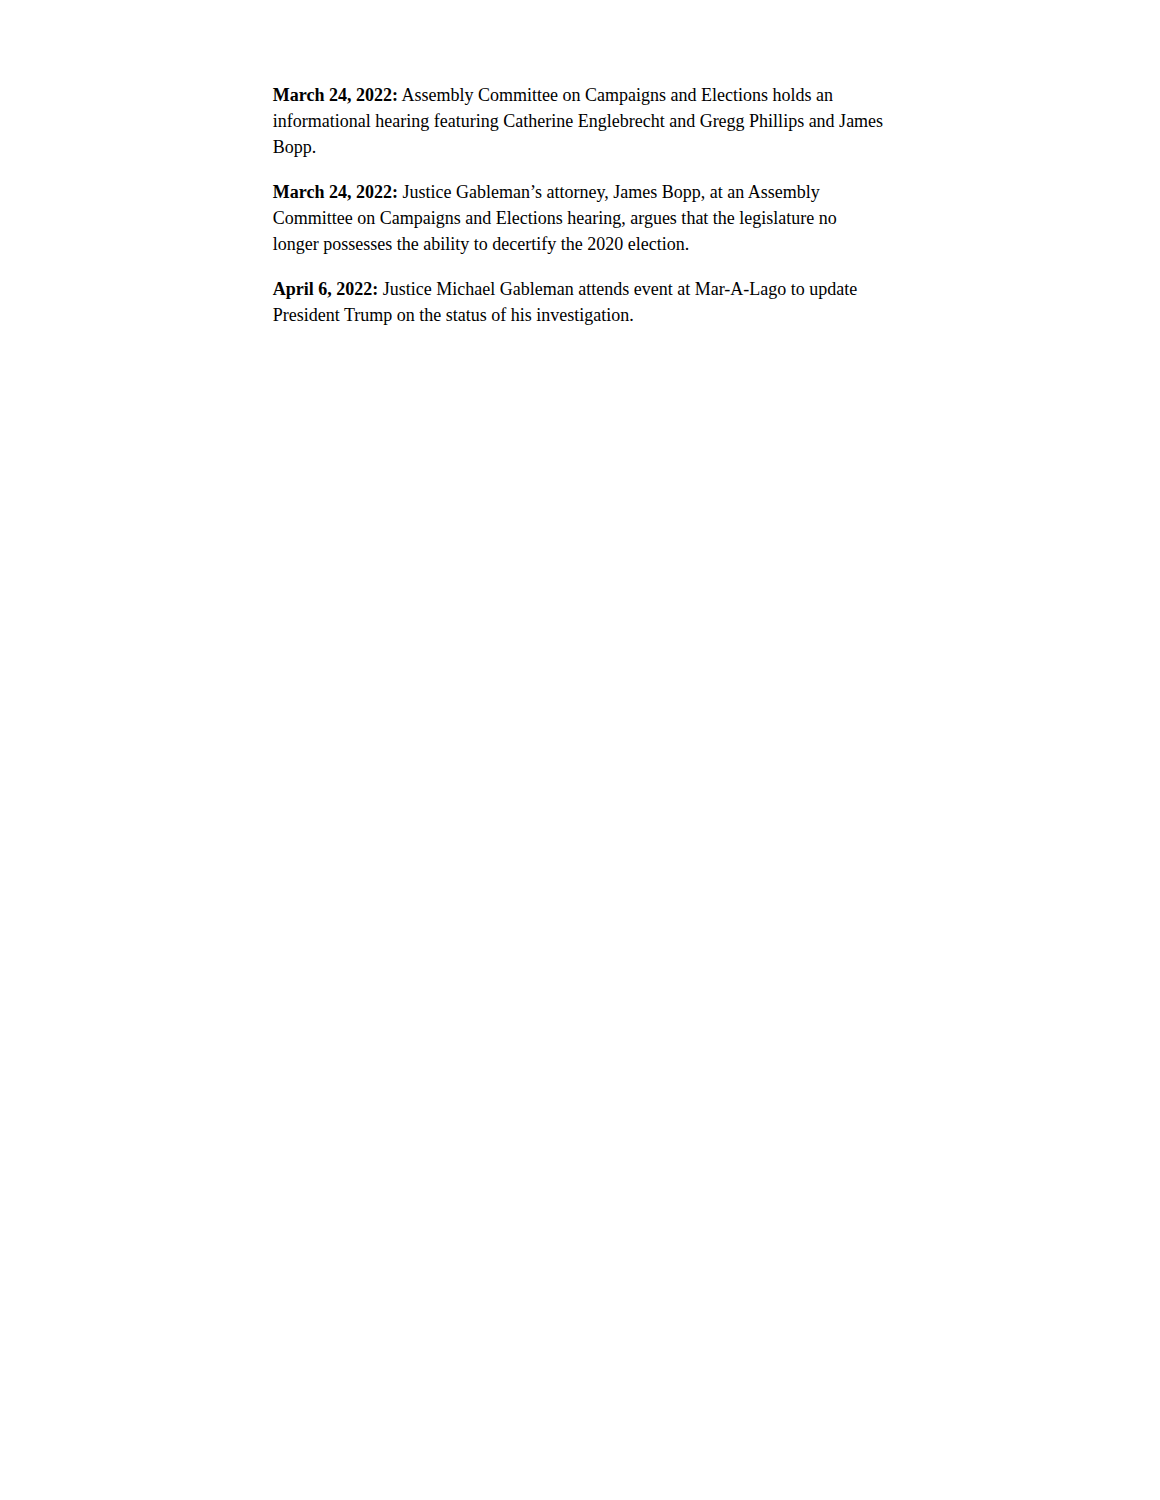March 24, 2022: Assembly Committee on Campaigns and Elections holds an informational hearing featuring Catherine Englebrecht and Gregg Phillips and James Bopp.
March 24, 2022: Justice Gableman’s attorney, James Bopp, at an Assembly Committee on Campaigns and Elections hearing, argues that the legislature no longer possesses the ability to decertify the 2020 election.
April 6, 2022: Justice Michael Gableman attends event at Mar-A-Lago to update President Trump on the status of his investigation.